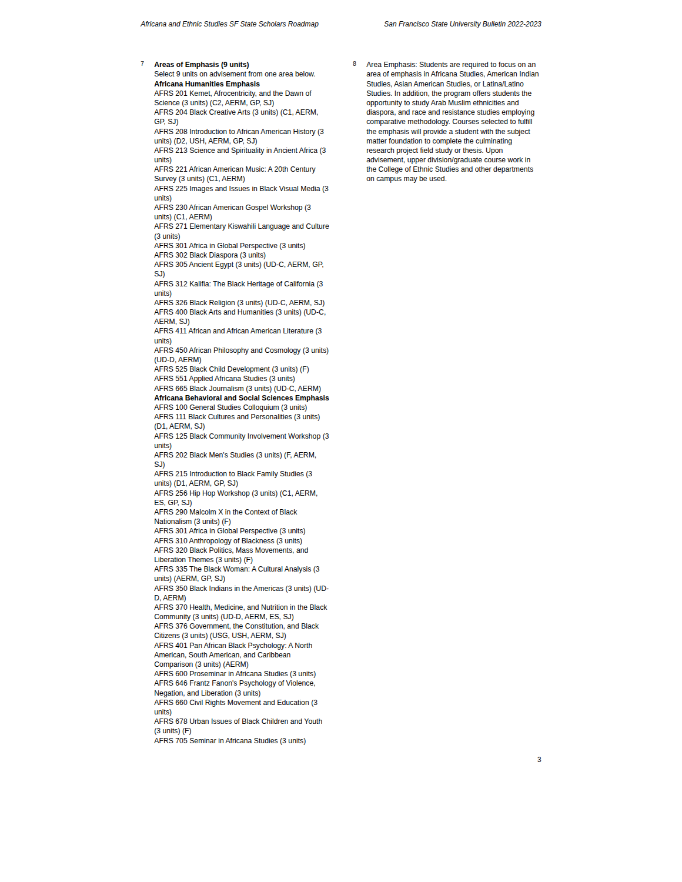Africana and Ethnic Studies SF State Scholars Roadmap San Francisco State University Bulletin 2022-2023
7
Areas of Emphasis (9 units)
Select 9 units on advisement from one area below.
Africana Humanities Emphasis
AFRS 201 Kemet, Afrocentricity, and the Dawn of Science (3 units) (C2, AERM, GP, SJ)
AFRS 204 Black Creative Arts (3 units) (C1, AERM, GP, SJ)
AFRS 208 Introduction to African American History (3 units) (D2, USH, AERM, GP, SJ)
AFRS 213 Science and Spirituality in Ancient Africa (3 units)
AFRS 221 African American Music: A 20th Century Survey (3 units) (C1, AERM)
AFRS 225 Images and Issues in Black Visual Media (3 units)
AFRS 230 African American Gospel Workshop (3 units) (C1, AERM)
AFRS 271 Elementary Kiswahili Language and Culture (3 units)
AFRS 301 Africa in Global Perspective (3 units)
AFRS 302 Black Diaspora (3 units)
AFRS 305 Ancient Egypt (3 units) (UD-C, AERM, GP, SJ)
AFRS 312 Kalifia: The Black Heritage of California (3 units)
AFRS 326 Black Religion (3 units) (UD-C, AERM, SJ)
AFRS 400 Black Arts and Humanities (3 units) (UD-C, AERM, SJ)
AFRS 411 African and African American Literature (3 units)
AFRS 450 African Philosophy and Cosmology (3 units) (UD-D, AERM)
AFRS 525 Black Child Development (3 units) (F)
AFRS 551 Applied Africana Studies (3 units)
AFRS 665 Black Journalism (3 units) (UD-C, AERM)
Africana Behavioral and Social Sciences Emphasis
AFRS 100 General Studies Colloquium (3 units)
AFRS 111 Black Cultures and Personalities (3 units) (D1, AERM, SJ)
AFRS 125 Black Community Involvement Workshop (3 units)
AFRS 202 Black Men's Studies (3 units) (F, AERM, SJ)
AFRS 215 Introduction to Black Family Studies (3 units) (D1, AERM, GP, SJ)
AFRS 256 Hip Hop Workshop (3 units) (C1, AERM, ES, GP, SJ)
AFRS 290 Malcolm X in the Context of Black Nationalism (3 units) (F)
AFRS 301 Africa in Global Perspective (3 units)
AFRS 310 Anthropology of Blackness (3 units)
AFRS 320 Black Politics, Mass Movements, and Liberation Themes (3 units) (F)
AFRS 335 The Black Woman: A Cultural Analysis (3 units) (AERM, GP, SJ)
AFRS 350 Black Indians in the Americas (3 units) (UD-D, AERM)
AFRS 370 Health, Medicine, and Nutrition in the Black Community (3 units) (UD-D, AERM, ES, SJ)
AFRS 376 Government, the Constitution, and Black Citizens (3 units) (USG, USH, AERM, SJ)
AFRS 401 Pan African Black Psychology: A North American, South American, and Caribbean Comparison (3 units) (AERM)
AFRS 600 Proseminar in Africana Studies (3 units)
AFRS 646 Frantz Fanon's Psychology of Violence, Negation, and Liberation (3 units)
AFRS 660 Civil Rights Movement and Education (3 units)
AFRS 678 Urban Issues of Black Children and Youth (3 units) (F)
AFRS 705 Seminar in Africana Studies (3 units)
8
Area Emphasis: Students are required to focus on an area of emphasis in Africana Studies, American Indian Studies, Asian American Studies, or Latina/Latino Studies. In addition, the program offers students the opportunity to study Arab Muslim ethnicities and diaspora, and race and resistance studies employing comparative methodology. Courses selected to fulfill the emphasis will provide a student with the subject matter foundation to complete the culminating research project field study or thesis. Upon advisement, upper division/graduate course work in the College of Ethnic Studies and other departments on campus may be used.
3